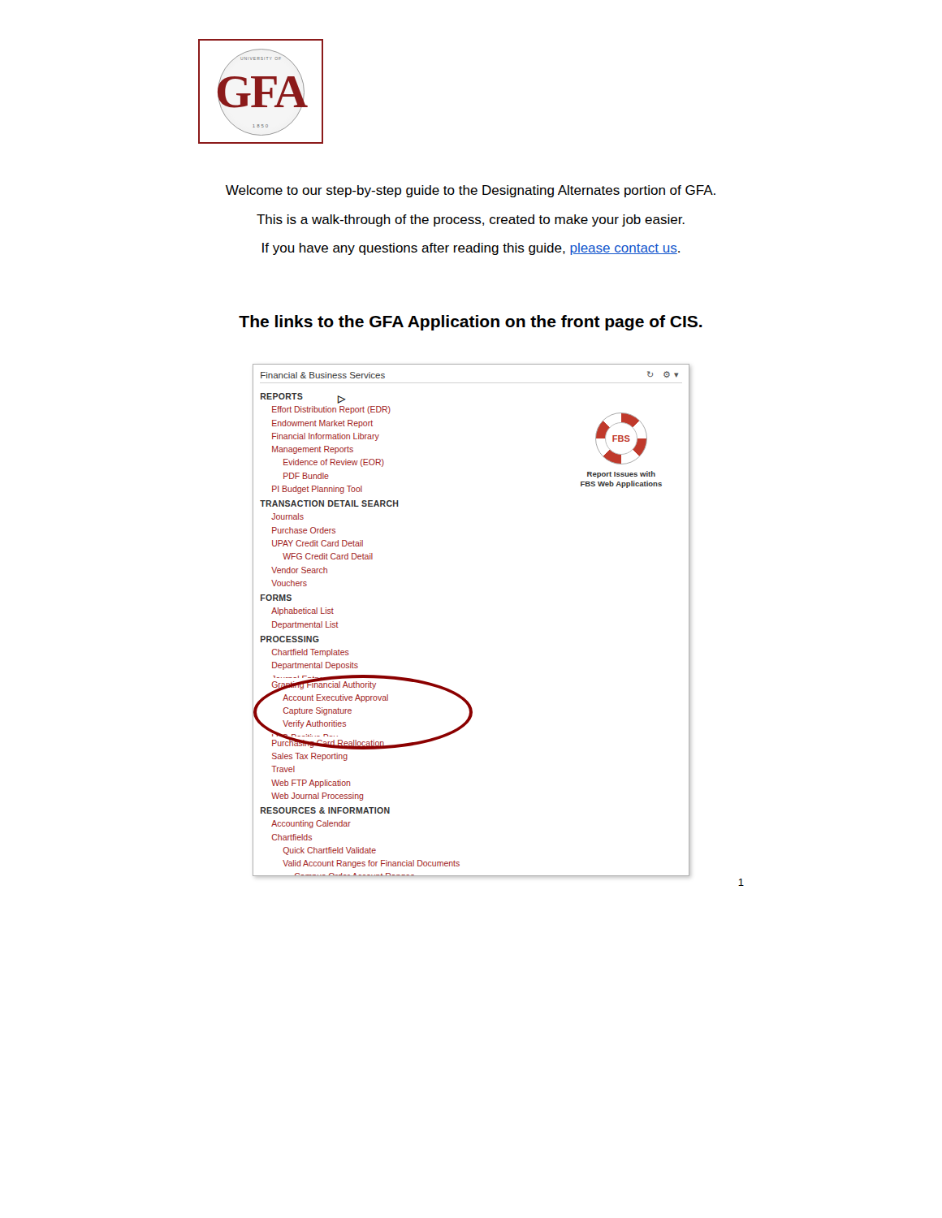GFA
Welcome to our step-by-step guide to the Designating Alternates portion of GFA.
This is a walk-through of the process, created to make your job easier.
If you have any questions after reading this guide, please contact us.
The links to the GFA Application on the front page of CIS.
Financial & Business Services
↻ ⚙▾
REPORTS▷
Effort Distribution Report (EDR)
Endowment Market Report
Financial Information Library
Management Reports
Evidence of Review (EOR)
PDF Bundle
PI Budget Planning Tool
TRANSACTION DETAIL SEARCH
Journals
Purchase Orders
UPAY Credit Card Detail
WFG Credit Card Detail
Vendor Search
Vouchers
FORMS
Alphabetical List
Departmental List
PROCESSING
Chartfield Templates
Departmental Deposits
Journal Entry
Granting Financial Authority
Account Executive Approval
Capture Signature
Verify Authorities
LBG Positive Pay
Purchasing Card Reallocation
Sales Tax Reporting
Travel
Web FTP Application
Web Journal Processing
RESOURCES & INFORMATION
Accounting Calendar
Chartfields
Quick Chartfield Validate
Valid Account Ranges for Financial Documents
Campus Order Account Ranges
Report Issues with
FBS Web Applications
1